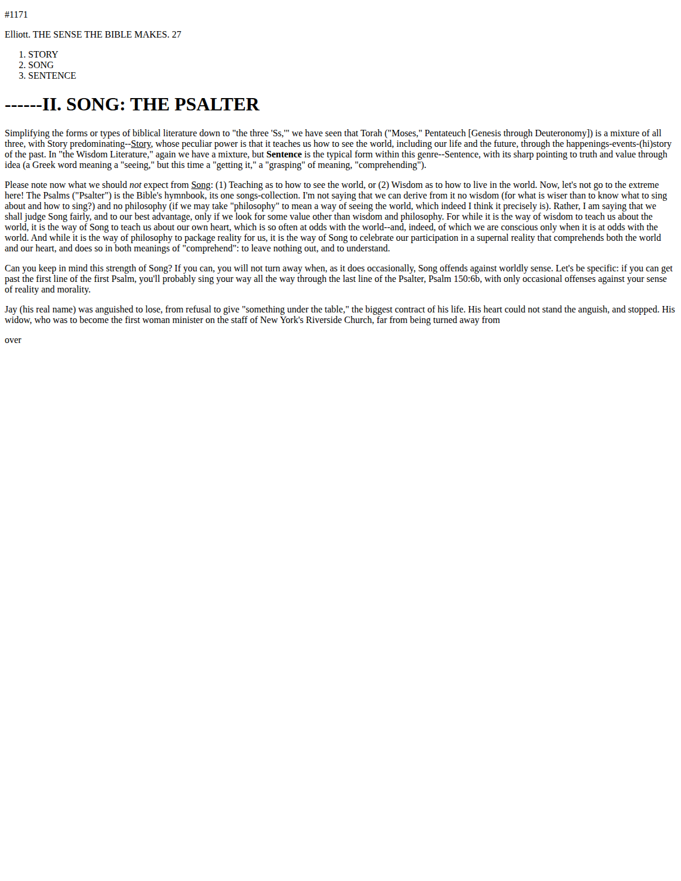#1171
Elliott. THE SENSE THE BIBLE MAKES. 27
STORY
SONG
SENTENCE
------II. SONG: THE PSALTER
Simplifying the forms or types of biblical literature down to "the three 'Ss,'" we have seen that Torah ("Moses," Pentateuch [Genesis through Deuteronomy]) is a mixture of all three, with Story predominating--Story, whose peculiar power is that it teaches us how to see the world, including our life and the future, through the happenings-events-(hi)story of the past. In "the Wisdom Literature," again we have a mixture, but Sentence is the typical form within this genre--Sentence, with its sharp pointing to truth and value through idea (a Greek word meaning a "seeing," but this time a "getting it," a "grasping" of meaning, "comprehending").
Please note now what we should not expect from Song: (1) Teaching as to how to see the world, or (2) Wisdom as to how to live in the world. Now, let's not go to the extreme here! The Psalms ("Psalter") is the Bible's hymnbook, its one songs-collection. I'm not saying that we can derive from it no wisdom (for what is wiser than to know what to sing about and how to sing?) and no philosophy (if we may take "philosophy" to mean a way of seeing the world, which indeed I think it precisely is). Rather, I am saying that we shall judge Song fairly, and to our best advantage, only if we look for some value other than wisdom and philosophy. For while it is the way of wisdom to teach us about the world, it is the way of Song to teach us about our own heart, which is so often at odds with the world--and, indeed, of which we are conscious only when it is at odds with the world. And while it is the way of philosophy to package reality for us, it is the way of Song to celebrate our participation in a supernal reality that comprehends both the world and our heart, and does so in both meanings of "comprehend": to leave nothing out, and to understand.
Can you keep in mind this strength of Song? If you can, you will not turn away when, as it does occasionally, Song offends against worldly sense. Let's be specific: if you can get past the first line of the first Psalm, you'll probably sing your way all the way through the last line of the Psalter, Psalm 150:6b, with only occasional offenses against your sense of reality and morality.
Jay (his real name) was anguished to lose, from refusal to give "something under the table," the biggest contract of his life. His heart could not stand the anguish, and stopped. His widow, who was to become the first woman minister on the staff of New York's Riverside Church, far from being turned away from
over